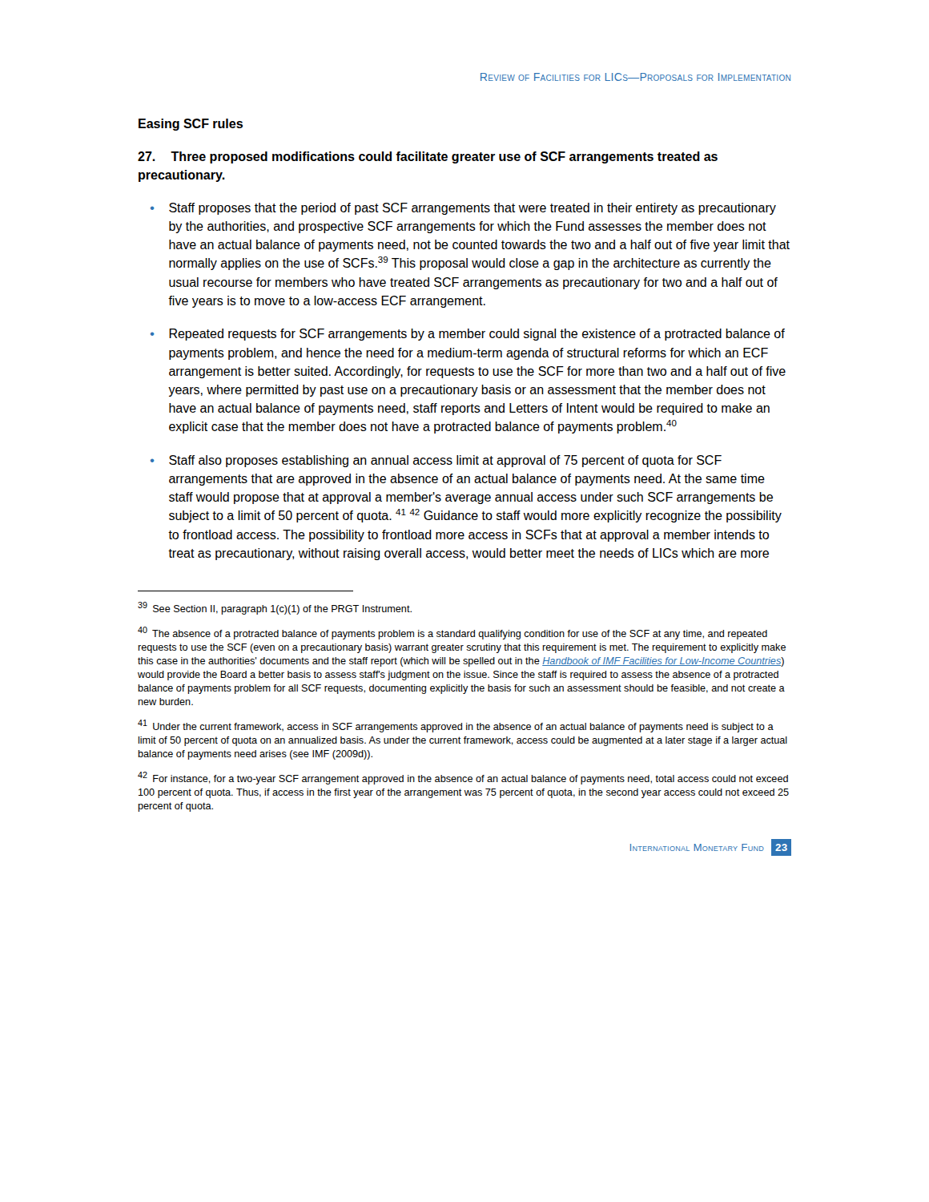Review of Facilities for LICs—Proposals for Implementation
Easing SCF rules
27. Three proposed modifications could facilitate greater use of SCF arrangements treated as precautionary.
Staff proposes that the period of past SCF arrangements that were treated in their entirety as precautionary by the authorities, and prospective SCF arrangements for which the Fund assesses the member does not have an actual balance of payments need, not be counted towards the two and a half out of five year limit that normally applies on the use of SCFs.39 This proposal would close a gap in the architecture as currently the usual recourse for members who have treated SCF arrangements as precautionary for two and a half out of five years is to move to a low-access ECF arrangement.
Repeated requests for SCF arrangements by a member could signal the existence of a protracted balance of payments problem, and hence the need for a medium-term agenda of structural reforms for which an ECF arrangement is better suited. Accordingly, for requests to use the SCF for more than two and a half out of five years, where permitted by past use on a precautionary basis or an assessment that the member does not have an actual balance of payments need, staff reports and Letters of Intent would be required to make an explicit case that the member does not have a protracted balance of payments problem.40
Staff also proposes establishing an annual access limit at approval of 75 percent of quota for SCF arrangements that are approved in the absence of an actual balance of payments need. At the same time staff would propose that at approval a member's average annual access under such SCF arrangements be subject to a limit of 50 percent of quota. 41 42 Guidance to staff would more explicitly recognize the possibility to frontload access. The possibility to frontload more access in SCFs that at approval a member intends to treat as precautionary, without raising overall access, would better meet the needs of LICs which are more
39 See Section II, paragraph 1(c)(1) of the PRGT Instrument.
40 The absence of a protracted balance of payments problem is a standard qualifying condition for use of the SCF at any time, and repeated requests to use the SCF (even on a precautionary basis) warrant greater scrutiny that this requirement is met. The requirement to explicitly make this case in the authorities' documents and the staff report (which will be spelled out in the Handbook of IMF Facilities for Low-Income Countries) would provide the Board a better basis to assess staff's judgment on the issue. Since the staff is required to assess the absence of a protracted balance of payments problem for all SCF requests, documenting explicitly the basis for such an assessment should be feasible, and not create a new burden.
41 Under the current framework, access in SCF arrangements approved in the absence of an actual balance of payments need is subject to a limit of 50 percent of quota on an annualized basis. As under the current framework, access could be augmented at a later stage if a larger actual balance of payments need arises (see IMF (2009d)).
42 For instance, for a two-year SCF arrangement approved in the absence of an actual balance of payments need, total access could not exceed 100 percent of quota. Thus, if access in the first year of the arrangement was 75 percent of quota, in the second year access could not exceed 25 percent of quota.
International Monetary Fund 23